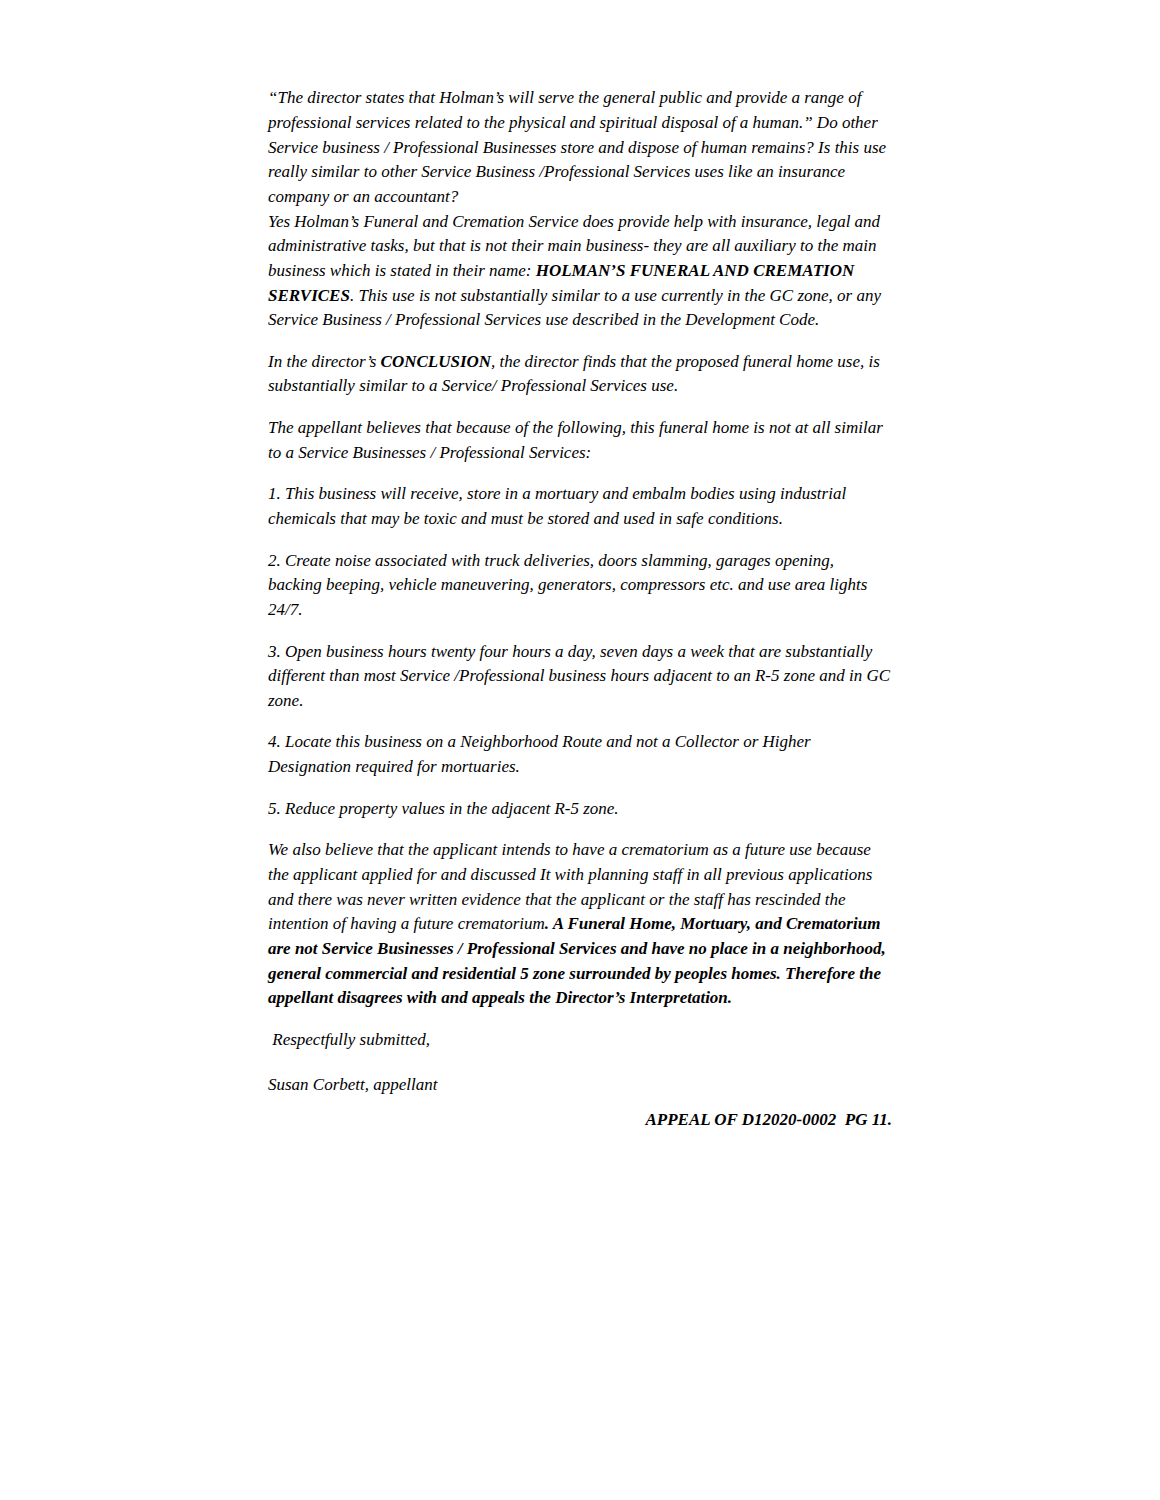“The director states that Holman’s will serve the general public and provide a range of professional services related to the physical and spiritual disposal of a human.” Do other Service business / Professional Businesses store and dispose of human remains? Is this use really similar to other Service Business /Professional Services uses like an insurance company or an accountant?
Yes Holman’s Funeral and Cremation Service does provide help with insurance, legal and administrative tasks, but that is not their main business- they are all auxiliary to the main business which is stated in their name: HOLMAN’S FUNERAL AND CREMATION SERVICES. This use is not substantially similar to a use currently in the GC zone, or any Service Business / Professional Services use described in the Development Code.
In the director’s CONCLUSION, the director finds that the proposed funeral home use, is substantially similar to a Service/ Professional Services use.
The appellant believes that because of the following, this funeral home is not at all similar to a Service Businesses / Professional Services:
1. This business will receive, store in a mortuary and embalm bodies using industrial chemicals that may be toxic and must be stored and used in safe conditions.
2. Create noise associated with truck deliveries, doors slamming, garages opening, backing beeping, vehicle maneuvering, generators, compressors etc. and use area lights 24/7.
3. Open business hours twenty four hours a day, seven days a week that are substantially different than most Service /Professional business hours adjacent to an R-5 zone and in GC zone.
4. Locate this business on a Neighborhood Route and not a Collector or Higher Designation required for mortuaries.
5. Reduce property values in the adjacent R-5 zone.
We also believe that the applicant intends to have a crematorium as a future use because the applicant applied for and discussed It with planning staff in all previous applications and there was never written evidence that the applicant or the staff has rescinded the intention of having a future crematorium. A Funeral Home, Mortuary, and Crematorium are not Service Businesses / Professional Services and have no place in a neighborhood, general commercial and residential 5 zone surrounded by peoples homes. Therefore the appellant disagrees with and appeals the Director’s Interpretation.
Respectfully submitted,
Susan Corbett, appellant
APPEAL OF D12020-0002 PG 11.